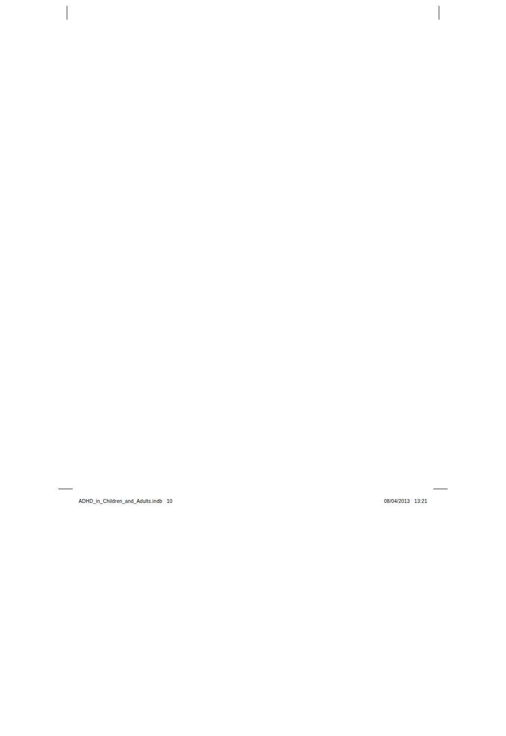ADHD_in_Children_and_Adults.indb 10 08/04/2013 13:21